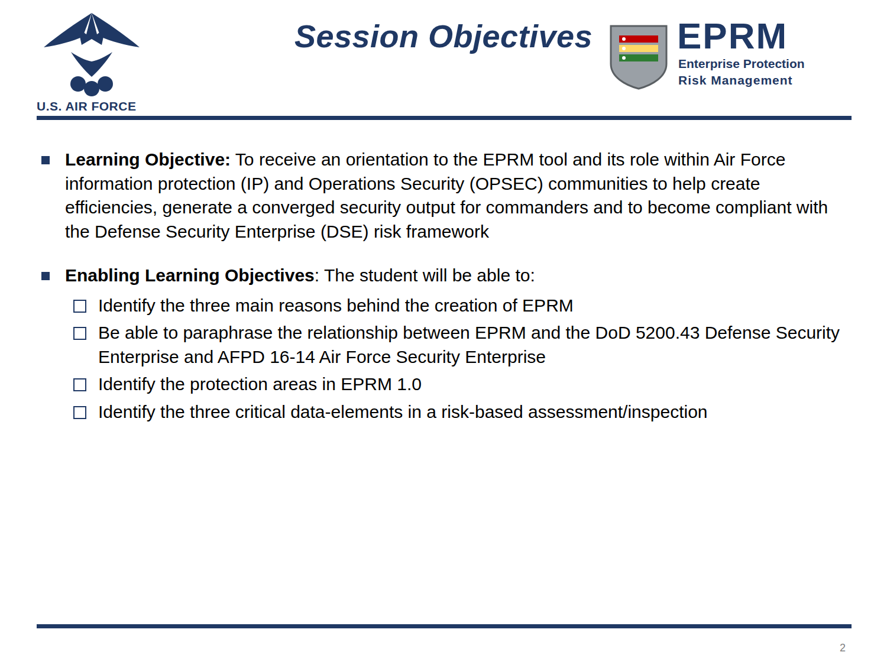Session Objectives
U.S. AIR FORCE
EPRM
Enterprise Protection
Risk Management
Learning Objective: To receive an orientation to the EPRM tool and its role within Air Force information protection (IP) and Operations Security (OPSEC) communities to help create efficiencies, generate a converged security output for commanders and to become compliant with the Defense Security Enterprise (DSE) risk framework
Enabling Learning Objectives: The student will be able to:
Identify the three main reasons behind the creation of EPRM
Be able to paraphrase the relationship between EPRM and the DoD 5200.43 Defense Security Enterprise and AFPD 16-14 Air Force Security Enterprise
Identify the protection areas in EPRM 1.0
Identify the three critical data-elements in a risk-based assessment/inspection
2